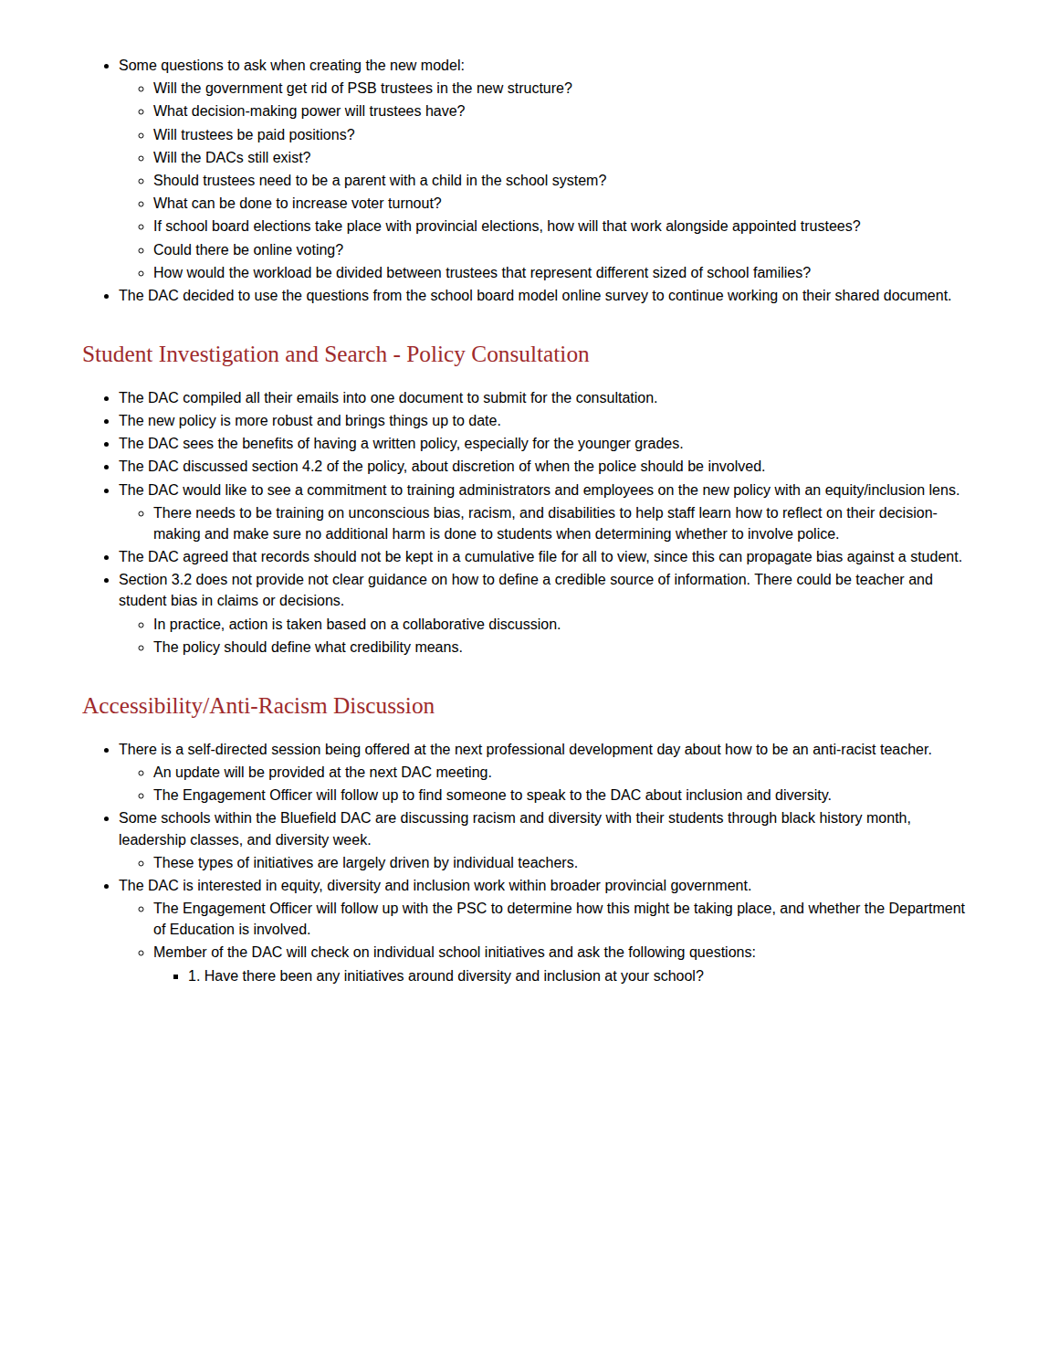Some questions to ask when creating the new model:
Will the government get rid of PSB trustees in the new structure?
What decision-making power will trustees have?
Will trustees be paid positions?
Will the DACs still exist?
Should trustees need to be a parent with a child in the school system?
What can be done to increase voter turnout?
If school board elections take place with provincial elections, how will that work alongside appointed trustees?
Could there be online voting?
How would the workload be divided between trustees that represent different sized of school families?
The DAC decided to use the questions from the school board model online survey to continue working on their shared document.
Student Investigation and Search - Policy Consultation
The DAC compiled all their emails into one document to submit for the consultation.
The new policy is more robust and brings things up to date.
The DAC sees the benefits of having a written policy, especially for the younger grades.
The DAC discussed section 4.2 of the policy, about discretion of when the police should be involved.
The DAC would like to see a commitment to training administrators and employees on the new policy with an equity/inclusion lens.
There needs to be training on unconscious bias, racism, and disabilities to help staff learn how to reflect on their decision-making and make sure no additional harm is done to students when determining whether to involve police.
The DAC agreed that records should not be kept in a cumulative file for all to view, since this can propagate bias against a student.
Section 3.2 does not provide not clear guidance on how to define a credible source of information. There could be teacher and student bias in claims or decisions.
In practice, action is taken based on a collaborative discussion.
The policy should define what credibility means.
Accessibility/Anti-Racism Discussion
There is a self-directed session being offered at the next professional development day about how to be an anti-racist teacher.
An update will be provided at the next DAC meeting.
The Engagement Officer will follow up to find someone to speak to the DAC about inclusion and diversity.
Some schools within the Bluefield DAC are discussing racism and diversity with their students through black history month, leadership classes, and diversity week.
These types of initiatives are largely driven by individual teachers.
The DAC is interested in equity, diversity and inclusion work within broader provincial government.
The Engagement Officer will follow up with the PSC to determine how this might be taking place, and whether the Department of Education is involved.
Member of the DAC will check on individual school initiatives and ask the following questions:
1. Have there been any initiatives around diversity and inclusion at your school?